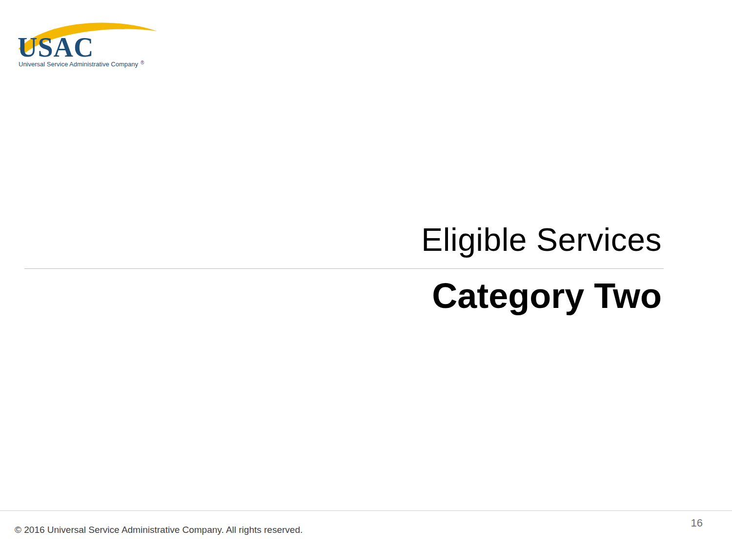USAC Universal Service Administrative Company ®
Eligible Services
Category Two
© 2016 Universal Service Administrative Company. All rights reserved.
16